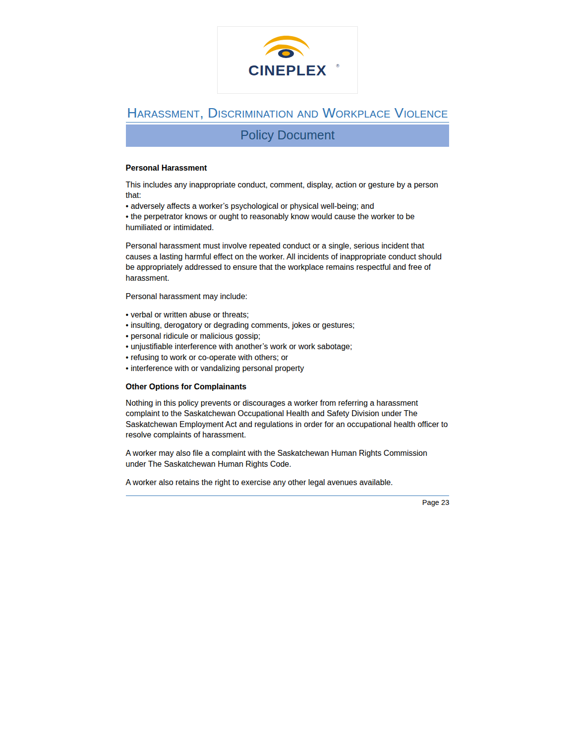CINEPLEX ®
Harassment, Discrimination and Workplace Violence
Policy Document
Personal Harassment
This includes any inappropriate conduct, comment, display, action or gesture by a person that:
• adversely affects a worker’s psychological or physical well-being; and
• the perpetrator knows or ought to reasonably know would cause the worker to be humiliated or intimidated.
Personal harassment must involve repeated conduct or a single, serious incident that causes a lasting harmful effect on the worker. All incidents of inappropriate conduct should be appropriately addressed to ensure that the workplace remains respectful and free of harassment.
Personal harassment may include:
• verbal or written abuse or threats;
• insulting, derogatory or degrading comments, jokes or gestures;
• personal ridicule or malicious gossip;
• unjustifiable interference with another’s work or work sabotage;
• refusing to work or co-operate with others; or
• interference with or vandalizing personal property
Other Options for Complainants
Nothing in this policy prevents or discourages a worker from referring a harassment complaint to the Saskatchewan Occupational Health and Safety Division under The Saskatchewan Employment Act and regulations in order for an occupational health officer to resolve complaints of harassment.
A worker may also file a complaint with the Saskatchewan Human Rights Commission under The Saskatchewan Human Rights Code.
A worker also retains the right to exercise any other legal avenues available.
Page 23